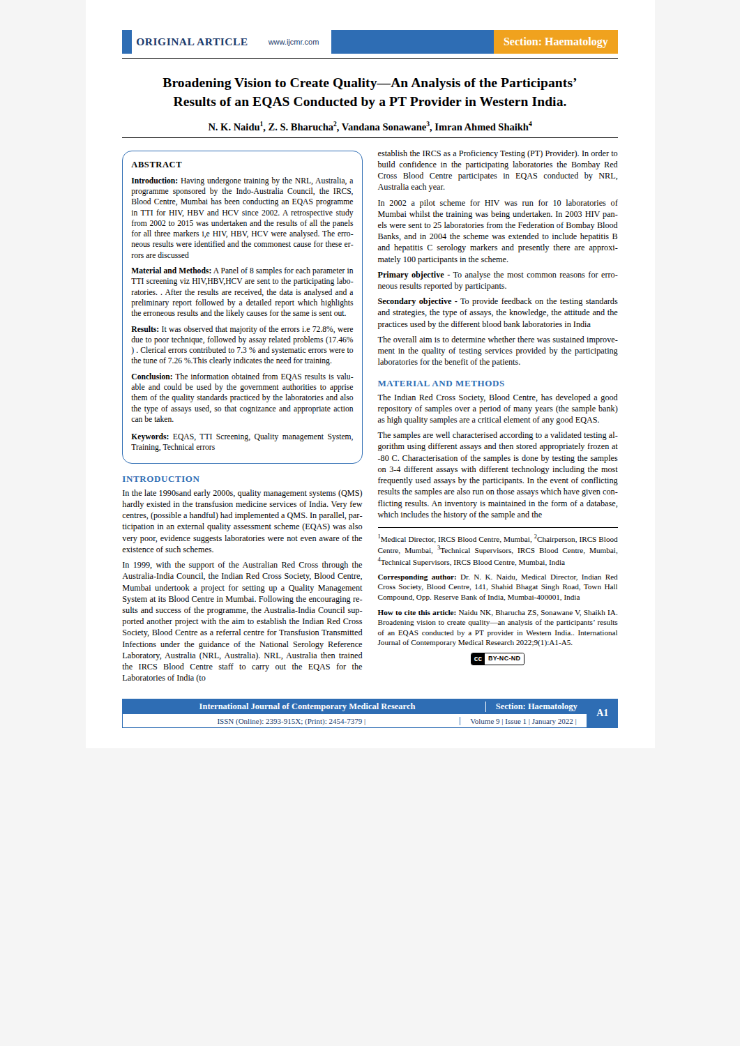ORIGINAL ARTICLE
www.ijcmr.com
Section: Haematology
Broadening Vision to Create Quality—An Analysis of the Participants’
Results of an EQAS Conducted by a PT Provider in Western India.
N. K. Naidu1, Z. S. Bharucha2, Vandana Sonawane3, Imran Ahmed Shaikh4
ABSTRACT
Introduction: Having undergone training by the NRL, Australia, a programme sponsored by the Indo-Australia Council, the IRCS, Blood Centre, Mumbai has been conducting an EQAS programme in TTI for HIV, HBV and HCV since 2002. A retrospective study from 2002 to 2015 was undertaken and the results of all the panels for all three markers i,e HIV, HBV, HCV were analysed. The erroneous results were identified and the commonest cause for these errors are discussed
Material and Methods: A Panel of 8 samples for each parameter in TTI screening viz HIV,HBV,HCV are sent to the participating laboratories. . After the results are received, the data is analysed and a preliminary report followed by a detailed report which highlights the erroneous results and the likely causes for the same is sent out.
Results: It was observed that majority of the errors i.e 72.8%, were due to poor technique, followed by assay related problems (17.46% ) . Clerical errors contributed to 7.3 % and systematic errors were to the tune of 7.26 %.This clearly indicates the need for training.
Conclusion: The information obtained from EQAS results is valuable and could be used by the government authorities to apprise them of the quality standards practiced by the laboratories and also the type of assays used, so that cognizance and appropriate action can be taken.
Keywords: EQAS, TTI Screening, Quality management System, Training, Technical errors
INTRODUCTION
In the late 1990sand early 2000s, quality management systems (QMS) hardly existed in the transfusion medicine services of India. Very few centres, (possible a handful) had implemented a QMS. In parallel, participation in an external quality assessment scheme (EQAS) was also very poor, evidence suggests laboratories were not even aware of the existence of such schemes.
In 1999, with the support of the Australian Red Cross through the Australia-India Council, the Indian Red Cross Society, Blood Centre, Mumbai undertook a project for setting up a Quality Management System at its Blood Centre in Mumbai. Following the encouraging results and success of the programme, the Australia-India Council supported another project with the aim to establish the Indian Red Cross Society, Blood Centre as a referral centre for Transfusion Transmitted Infections under the guidance of the National Serology Reference Laboratory, Australia (NRL, Australia). NRL, Australia then trained the IRCS Blood Centre staff to carry out the EQAS for the Laboratories of India (to
establish the IRCS as a Proficiency Testing (PT) Provider). In order to build confidence in the participating laboratories the Bombay Red Cross Blood Centre participates in EQAS conducted by NRL, Australia each year.
In 2002 a pilot scheme for HIV was run for 10 laboratories of Mumbai whilst the training was being undertaken. In 2003 HIV panels were sent to 25 laboratories from the Federation of Bombay Blood Banks, and in 2004 the scheme was extended to include hepatitis B and hepatitis C serology markers and presently there are approximately 100 participants in the scheme.
Primary objective - To analyse the most common reasons for erroneous results reported by participants.
Secondary objective - To provide feedback on the testing standards and strategies, the type of assays, the knowledge, the attitude and the practices used by the different blood bank laboratories in India
The overall aim is to determine whether there was sustained improvement in the quality of testing services provided by the participating laboratories for the benefit of the patients.
MATERIAL AND METHODS
The Indian Red Cross Society, Blood Centre, has developed a good repository of samples over a period of many years (the sample bank) as high quality samples are a critical element of any good EQAS.
The samples are well characterised according to a validated testing algorithm using different assays and then stored appropriately frozen at -80 C. Characterisation of the samples is done by testing the samples on 3-4 different assays with different technology including the most frequently used assays by the participants. In the event of conflicting results the samples are also run on those assays which have given conflicting results. An inventory is maintained in the form of a database, which includes the history of the sample and the
1Medical Director, IRCS Blood Centre, Mumbai, 2Chairperson, IRCS Blood Centre, Mumbai, 3Technical Supervisors, IRCS Blood Centre, Mumbai, 4Technical Supervisors, IRCS Blood Centre, Mumbai, India
Corresponding author: Dr. N. K. Naidu, Medical Director, Indian Red Cross Society, Blood Centre, 141, Shahid Bhagat Singh Road, Town Hall Compound, Opp. Reserve Bank of India, Mumbai-400001, India
How to cite this article: Naidu NK, Bharucha ZS, Sonawane V, Shaikh IA. Broadening vision to create quality—an analysis of the participants’ results of an EQAS conducted by a PT provider in Western India.. International Journal of Contemporary Medical Research 2022;9(1):A1-A5.
cc BY-NC-ND
International Journal of Contemporary Medical Research
Section: Haematology
ISSN (Online): 2393-915X; (Print): 2454-7379 |
Volume 9 | Issue 1 | January 2022 |
A1